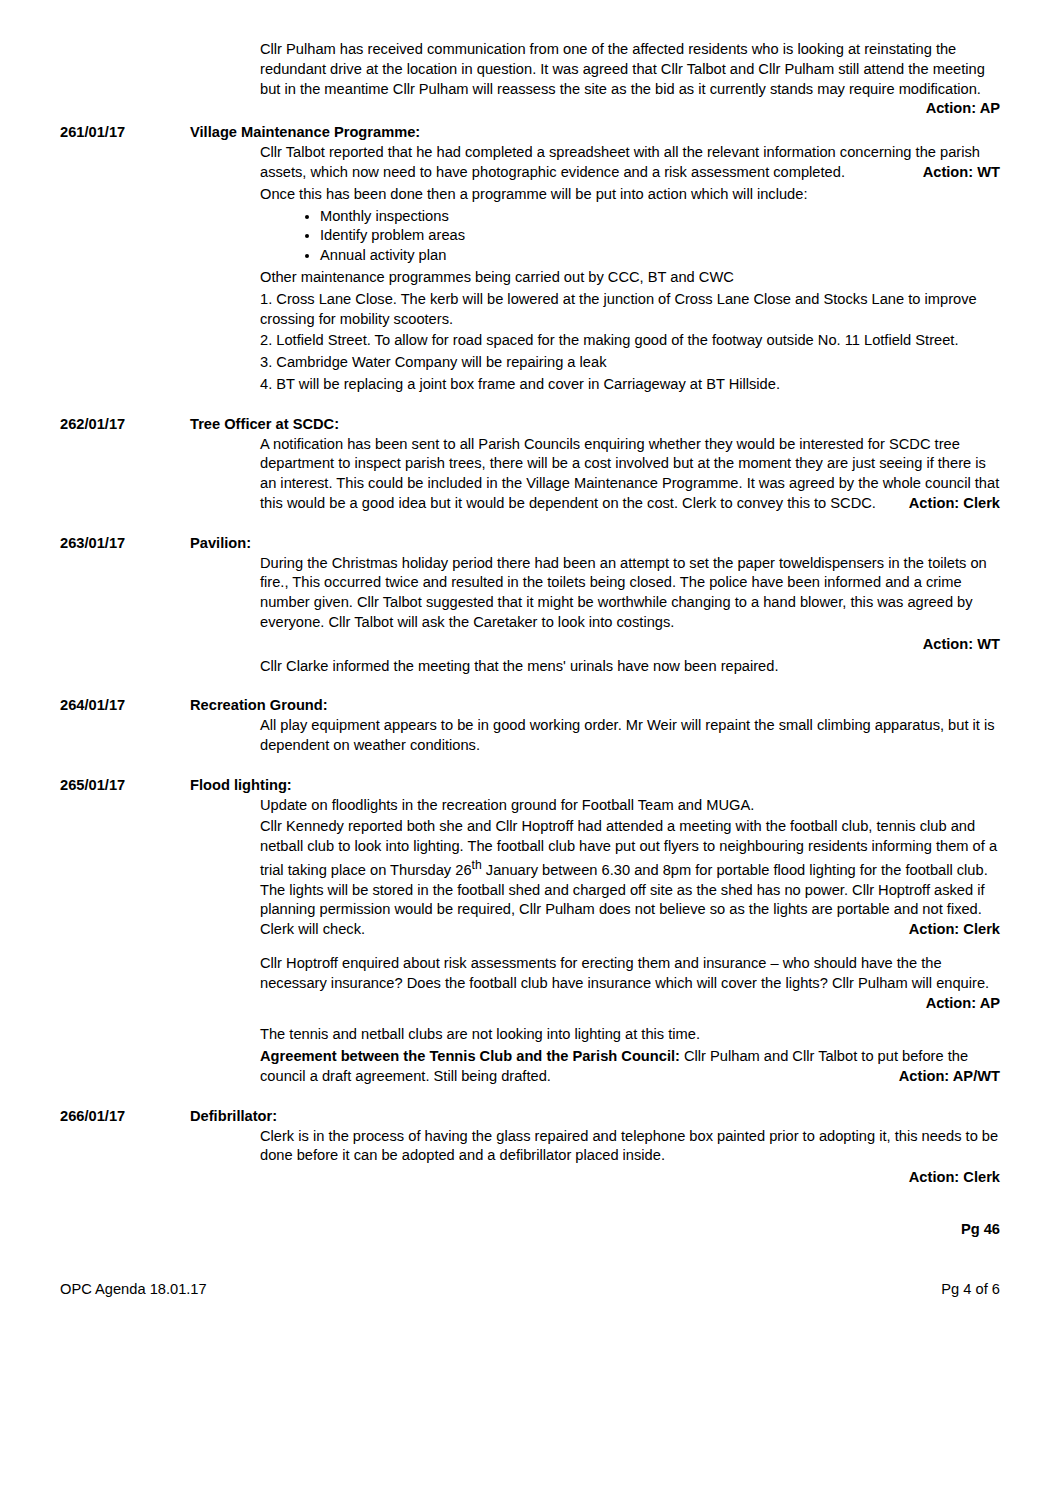Cllr Pulham has received communication from one of the affected residents who is looking at reinstating the redundant drive at the location in question. It was agreed that Cllr Talbot and Cllr Pulham still attend the meeting but in the meantime Cllr Pulham will reassess the site as the bid as it currently stands may require modification. Action: AP
261/01/17
Village Maintenance Programme:
Cllr Talbot reported that he had completed a spreadsheet with all the relevant information concerning the parish assets, which now need to have photographic evidence and a risk assessment completed. Action: WT
Once this has been done then a programme will be put into action which will include:
Monthly inspections
Identify problem areas
Annual activity plan
Other maintenance programmes being carried out by CCC, BT and CWC
1. Cross Lane Close. The kerb will be lowered at the junction of Cross Lane Close and Stocks Lane to improve crossing for mobility scooters.
2. Lotfield Street. To allow for road spaced for the making good of the footway outside No. 11 Lotfield Street.
3. Cambridge Water Company will be repairing a leak
4. BT will be replacing a joint box frame and cover in Carriageway at BT Hillside.
262/01/17
Tree Officer at SCDC:
A notification has been sent to all Parish Councils enquiring whether they would be interested for SCDC tree department to inspect parish trees, there will be a cost involved but at the moment they are just seeing if there is an interest. This could be included in the Village Maintenance Programme. It was agreed by the whole council that this would be a good idea but it would be dependent on the cost. Clerk to convey this to SCDC. Action: Clerk
263/01/17
Pavilion:
During the Christmas holiday period there had been an attempt to set the paper toweldispensers in the toilets on fire., This occurred twice and resulted in the toilets being closed. The police have been informed and a crime number given. Cllr Talbot suggested that it might be worthwhile changing to a hand blower, this was agreed by everyone. Cllr Talbot will ask the Caretaker to look into costings.
Action: WT
Cllr Clarke informed the meeting that the mens' urinals have now been repaired.
264/01/17
Recreation Ground:
All play equipment appears to be in good working order. Mr Weir will repaint the small climbing apparatus, but it is dependent on weather conditions.
265/01/17
Flood lighting:
Update on floodlights in the recreation ground for Football Team and MUGA.
Cllr Kennedy reported both she and Cllr Hoptroff had attended a meeting with the football club, tennis club and netball club to look into lighting. The football club have put out flyers to neighbouring residents informing them of a trial taking place on Thursday 26th January between 6.30 and 8pm for portable flood lighting for the football club. The lights will be stored in the football shed and charged off site as the shed has no power. Cllr Hoptroff asked if planning permission would be required, Cllr Pulham does not believe so as the lights are portable and not fixed. Clerk will check. Action: Clerk
Cllr Hoptroff enquired about risk assessments for erecting them and insurance – who should have the the necessary insurance? Does the football club have insurance which will cover the lights? Cllr Pulham will enquire. Action: AP
The tennis and netball clubs are not looking into lighting at this time.
Agreement between the Tennis Club and the Parish Council: Cllr Pulham and Cllr Talbot to put before the council a draft agreement. Still being drafted. Action: AP/WT
266/01/17
Defibrillator:
Clerk is in the process of having the glass repaired and telephone box painted prior to adopting it, this needs to be done before it can be adopted and a defibrillator placed inside.
Action: Clerk
Pg 46
OPC Agenda 18.01.17 Pg 4 of 6